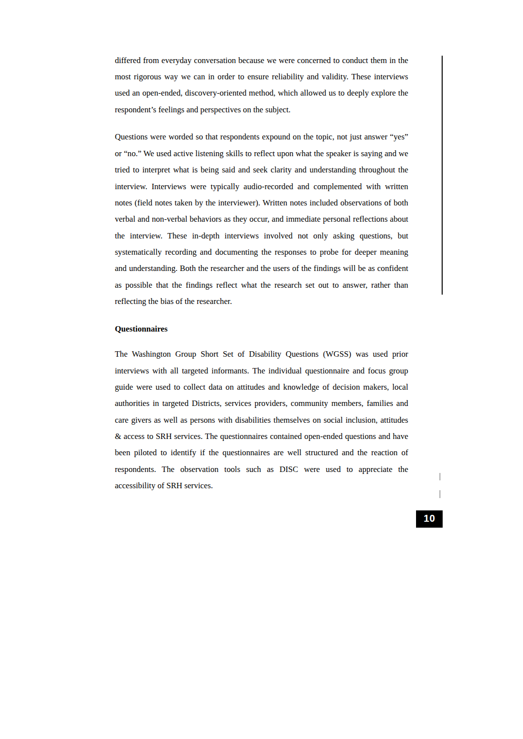differed from everyday conversation because we were concerned to conduct them in the most rigorous way we can in order to ensure reliability and validity. These interviews used an open-ended, discovery-oriented method, which allowed us to deeply explore the respondent’s feelings and perspectives on the subject.
Questions were worded so that respondents expound on the topic, not just answer “yes” or “no.” We used active listening skills to reflect upon what the speaker is saying and we tried to interpret what is being said and seek clarity and understanding throughout the interview. Interviews were typically audio-recorded and complemented with written notes (field notes taken by the interviewer). Written notes included observations of both verbal and non-verbal behaviors as they occur, and immediate personal reflections about the interview. These in-depth interviews involved not only asking questions, but systematically recording and documenting the responses to probe for deeper meaning and understanding. Both the researcher and the users of the findings will be as confident as possible that the findings reflect what the research set out to answer, rather than reflecting the bias of the researcher.
Questionnaires
The Washington Group Short Set of Disability Questions (WGSS) was used prior interviews with all targeted informants. The individual questionnaire and focus group guide were used to collect data on attitudes and knowledge of decision makers, local authorities in targeted Districts, services providers, community members, families and care givers as well as persons with disabilities themselves on social inclusion, attitudes & access to SRH services. The questionnaires contained open-ended questions and have been piloted to identify if the questionnaires are well structured and the reaction of respondents. The observation tools such as DISC were used to appreciate the accessibility of SRH services.
10